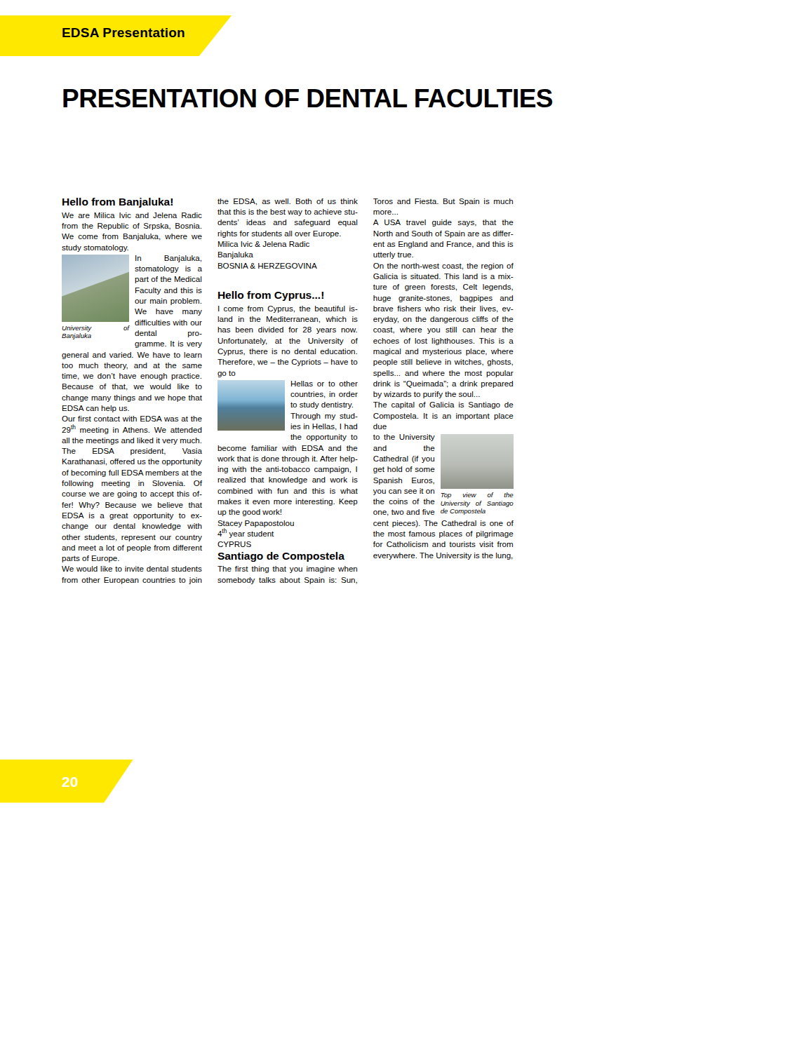EDSA Presentation
PRESENTATION OF DENTAL FACULTIES
Hello from Banjaluka!
We are Milica Ivic and Jelena Radic from the Republic of Srpska, Bosnia. We come from Banjaluka, where we study stomatology.
University of Banjaluka
In Banjaluka, stomatology is a part of the Medical Faculty and this is our main problem. We have many difficulties with our dental programme. It is very general and varied. We have to learn too much theory, and at the same time, we don’t have enough practice. Because of that, we would like to change many things and we hope that EDSA can help us.
Our first contact with EDSA was at the 29th meeting in Athens. We attended all the meetings and liked it very much. The EDSA president, Vasia Karathanasi, offered us the opportunity of becoming full EDSA members at the following meeting in Slovenia. Of course we are going to accept this offer! Why? Because we believe that EDSA is a great opportunity to exchange our dental knowledge with other students, represent our country and meet a lot of people from different parts of Europe.
We would like to invite dental students from other European countries to join the EDSA, as well. Both of us think that this is the best way to achieve students’ ideas and safeguard equal rights for students all over Europe.
Milica Ivic & Jelena Radic
Banjaluka
BOSNIA & HERZEGOVINA
Hello from Cyprus...!
I come from Cyprus, the beautiful island in the Mediterranean, which is has been divided for 28 years now. Unfortunately, at the University of Cyprus, there is no dental education. Therefore, we – the Cypriots – have to go to
Hellas or to other countries, in order to study dentistry.
Through my studies in Hellas, I had the opportunity to become familiar with EDSA and the work that is done through it. After helping with the anti-tobacco campaign, I realized that knowledge and work is combined with fun and this is what makes it even more interesting. Keep up the good work!
Stacey Papapostolou
4th year student
CYPRUS
Santiago de Compostela
The first thing that you imagine when somebody talks about Spain is: Sun, Toros and Fiesta. But Spain is much more...
A USA travel guide says, that the North and South of Spain are as different as England and France, and this is utterly true.
On the north-west coast, the region of Galicia is situated. This land is a mixture of green forests, Celt legends, huge granite-stones, bagpipes and brave fishers who risk their lives, everyday, on the dangerous cliffs of the coast, where you still can hear the echoes of lost lighthouses. This is a magical and mysterious place, where people still believe in witches, ghosts, spells... and where the most popular drink is “Queimada”; a drink prepared by wizards to purify the soul...
The capital of Galicia is Santiago de Compostela. It is an important place due
Top view of the University of Santiago de Compostela
to the University and the Cathedral (if you get hold of some Spanish Euros, you can see it on the coins of the one, two and five cent pieces). The Cathedral is one of the most famous places of pilgrimage for Catholicism and tourists visit from everywhere. The University is the lung,
20